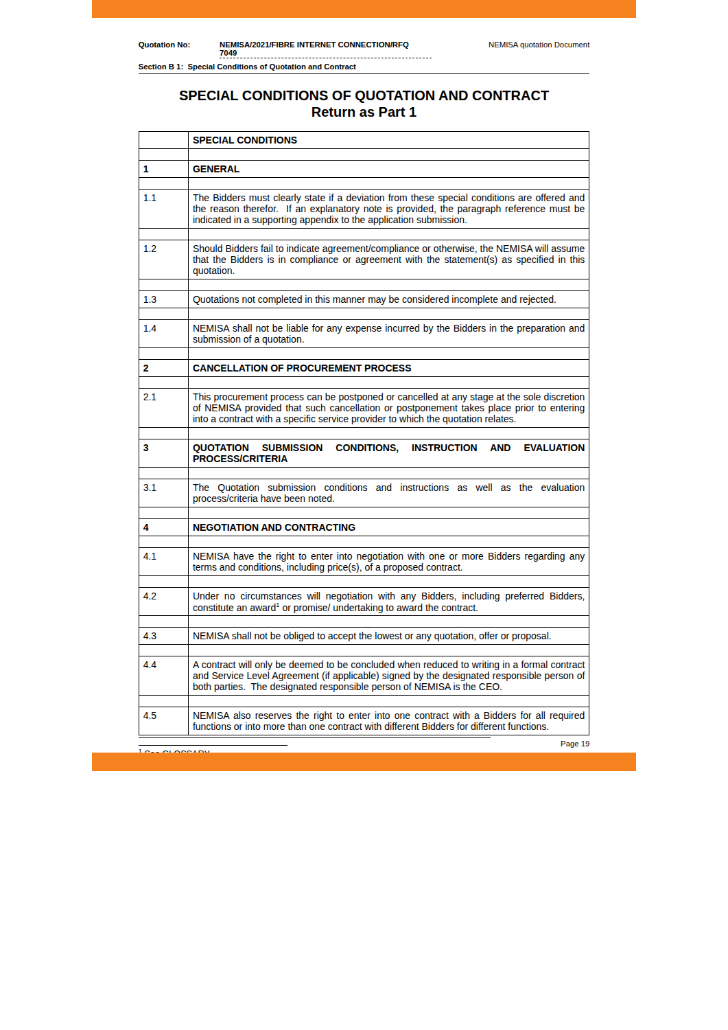| Quotation No: | NEMISA/2021/FIBRE INTERNET CONNECTION/RFQ 7049 | NEMISA quotation Document |
Section B 1: Special Conditions of Quotation and Contract
SPECIAL CONDITIONS OF QUOTATION AND CONTRACT
Return as Part 1
| | SPECIAL CONDITIONS |
| 1 | GENERAL |
| 1.1 | The Bidders must clearly state if a deviation from these special conditions are offered and the reason therefor. If an explanatory note is provided, the paragraph reference must be indicated in a supporting appendix to the application submission. |
| 1.2 | Should Bidders fail to indicate agreement/compliance or otherwise, the NEMISA will assume that the Bidders is in compliance or agreement with the statement(s) as specified in this quotation. |
| 1.3 | Quotations not completed in this manner may be considered incomplete and rejected. |
| 1.4 | NEMISA shall not be liable for any expense incurred by the Bidders in the preparation and submission of a quotation. |
| 2 | CANCELLATION OF PROCUREMENT PROCESS |
| 2.1 | This procurement process can be postponed or cancelled at any stage at the sole discretion of NEMISA provided that such cancellation or postponement takes place prior to entering into a contract with a specific service provider to which the quotation relates. |
| 3 | QUOTATION SUBMISSION CONDITIONS, INSTRUCTION AND EVALUATION PROCESS/CRITERIA |
| 3.1 | The Quotation submission conditions and instructions as well as the evaluation process/criteria have been noted. |
| 4 | NEGOTIATION AND CONTRACTING |
| 4.1 | NEMISA have the right to enter into negotiation with one or more Bidders regarding any terms and conditions, including price(s), of a proposed contract. |
| 4.2 | Under no circumstances will negotiation with any Bidders, including preferred Bidders, constitute an award 1 or promise/ undertaking to award the contract. |
| 4.3 | NEMISA shall not be obliged to accept the lowest or any quotation, offer or proposal. |
| 4.4 | A contract will only be deemed to be concluded when reduced to writing in a formal contract and Service Level Agreement (if applicable) signed by the designated responsible person of both parties. The designated responsible person of NEMISA is the CEO. |
| 4.5 | NEMISA also reserves the right to enter into one contract with a Bidders for all required functions or into more than one contract with different Bidders for different functions. |
1 See GLOSSARY.
Page 19